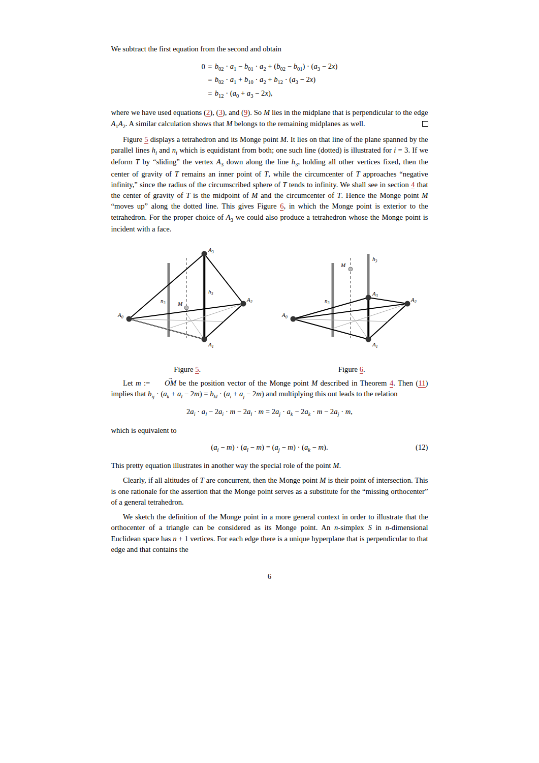We subtract the first equation from the second and obtain
| 0 | = | b 02 · a 1 − b 01 · a 2 + ( b 02 − b 01 ) · ( a 3 − 2 x ) |
| | = | b 02 · a 1 + b 10 · a 2 + b 12 · ( a 3 − 2 x ) |
| | = | b 12 · ( a 0 + a 3 − 2 x ), |
where we have used equations (2), (3), and (9). So M lies in the midplane that is perpendicular to the edge A1A2. A similar calculation shows that M belongs to the remaining midplanes as well.
Figure 5 displays a tetrahedron and its Monge point M. It lies on that line of the plane spanned by the parallel lines hi and ni which is equidistant from both; one such line (dotted) is illustrated for i = 3. If we deform T by “sliding” the vertex A3 down along the line h3, holding all other vertices fixed, then the center of gravity of T remains an inner point of T, while the circumcenter of T approaches “negative infinity,” since the radius of the circumscribed sphere of T tends to infinity. We shall see in section 4 that the center of gravity of T is the midpoint of M and the circumcenter of T. Hence the Monge point M “moves up” along the dotted line. This gives Figure 6, in which the Monge point is exterior to the tetrahedron. For the proper choice of A3 we could also produce a tetrahedron whose the Monge point is incident with a face.
A3 A0 A2 A1 n3 h3 M
Figure 5.
A3 A0 A2 A1 n3 h3 M
Figure 6.
Let m := OM be the position vector of the Monge point M described in Theorem 4. Then (11) implies that bij · (ak + al − 2m) = bkl · (ai + aj − 2m) and multiplying this out leads to the relation
2ai · al − 2ai · m − 2al · m = 2aj · ak − 2ak · m − 2aj · m,
which is equivalent to
(ai − m) · (al − m) = (aj − m) · (ak − m). (12)
This pretty equation illustrates in another way the special role of the point M.
Clearly, if all altitudes of T are concurrent, then the Monge point M is their point of intersection. This is one rationale for the assertion that the Monge point serves as a substitute for the “missing orthocenter” of a general tetrahedron.
We sketch the definition of the Monge point in a more general context in order to illustrate that the orthocenter of a triangle can be considered as its Monge point. An n-simplex S in n-dimensional Euclidean space has n + 1 vertices. For each edge there is a unique hyperplane that is perpendicular to that edge and that contains the
6